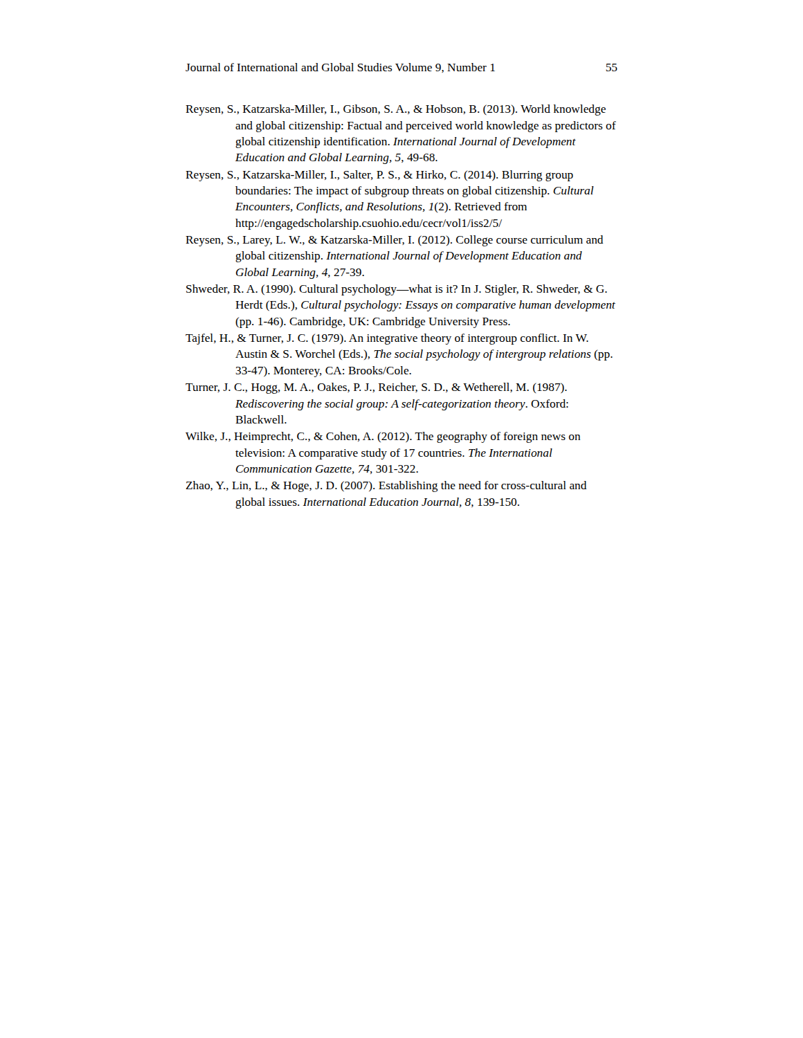Journal of International and Global Studies Volume 9, Number 1 55
Reysen, S., Katzarska-Miller, I., Gibson, S. A., & Hobson, B. (2013). World knowledge and global citizenship: Factual and perceived world knowledge as predictors of global citizenship identification. International Journal of Development Education and Global Learning, 5, 49-68.
Reysen, S., Katzarska-Miller, I., Salter, P. S., & Hirko, C. (2014). Blurring group boundaries: The impact of subgroup threats on global citizenship. Cultural Encounters, Conflicts, and Resolutions, 1(2). Retrieved from http://engagedscholarship.csuohio.edu/cecr/vol1/iss2/5/
Reysen, S., Larey, L. W., & Katzarska-Miller, I. (2012). College course curriculum and global citizenship. International Journal of Development Education and Global Learning, 4, 27-39.
Shweder, R. A. (1990). Cultural psychology—what is it? In J. Stigler, R. Shweder, & G. Herdt (Eds.), Cultural psychology: Essays on comparative human development (pp. 1-46). Cambridge, UK: Cambridge University Press.
Tajfel, H., & Turner, J. C. (1979). An integrative theory of intergroup conflict. In W. Austin & S. Worchel (Eds.), The social psychology of intergroup relations (pp. 33-47). Monterey, CA: Brooks/Cole.
Turner, J. C., Hogg, M. A., Oakes, P. J., Reicher, S. D., & Wetherell, M. (1987). Rediscovering the social group: A self-categorization theory. Oxford: Blackwell.
Wilke, J., Heimprecht, C., & Cohen, A. (2012). The geography of foreign news on television: A comparative study of 17 countries. The International Communication Gazette, 74, 301-322.
Zhao, Y., Lin, L., & Hoge, J. D. (2007). Establishing the need for cross-cultural and global issues. International Education Journal, 8, 139-150.